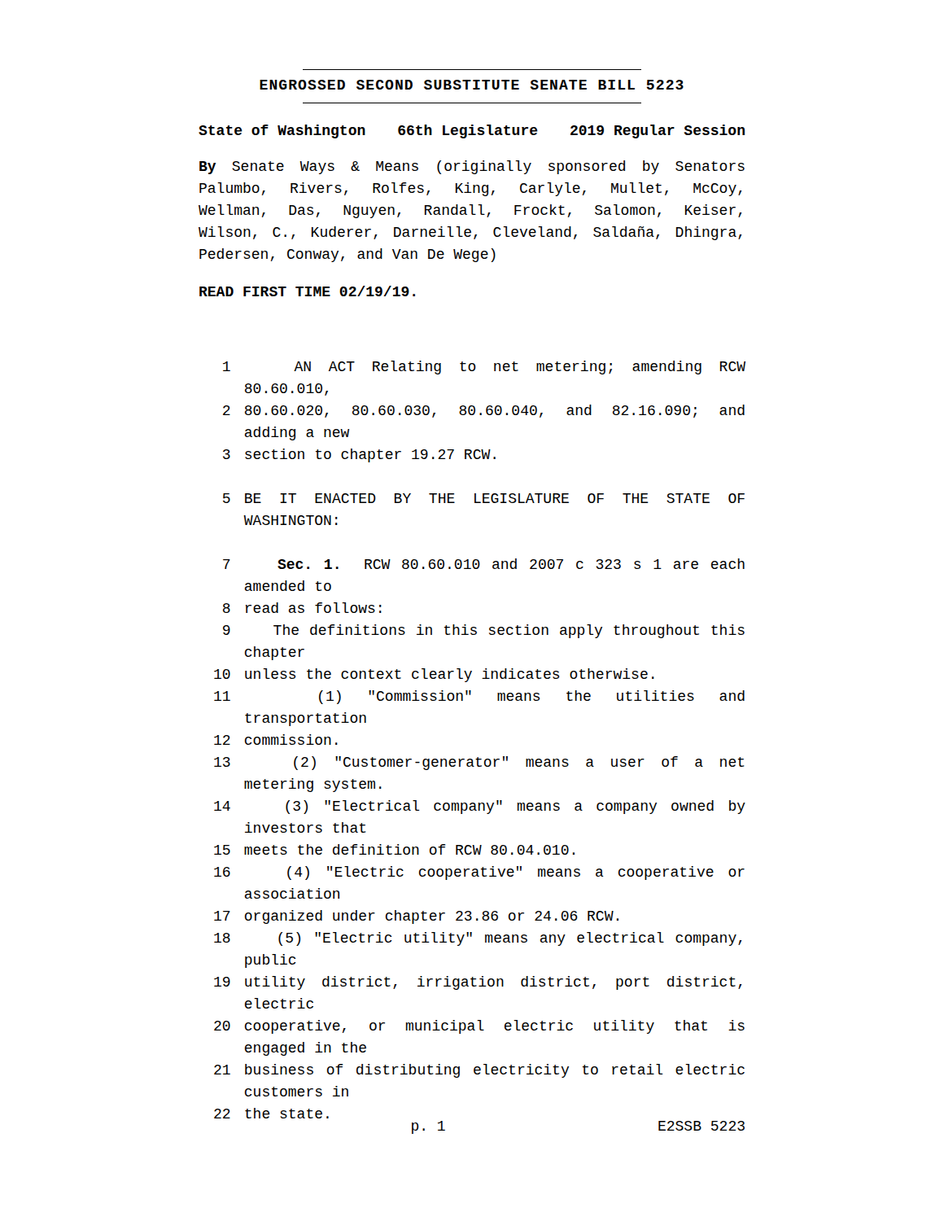ENGROSSED SECOND SUBSTITUTE SENATE BILL 5223
State of Washington 66th Legislature 2019 Regular Session
By Senate Ways & Means (originally sponsored by Senators Palumbo, Rivers, Rolfes, King, Carlyle, Mullet, McCoy, Wellman, Das, Nguyen, Randall, Frockt, Salomon, Keiser, Wilson, C., Kuderer, Darneille, Cleveland, Saldaña, Dhingra, Pedersen, Conway, and Van De Wege)
READ FIRST TIME 02/19/19.
AN ACT Relating to net metering; amending RCW 80.60.010,
80.60.020, 80.60.030, 80.60.040, and 82.16.090; and adding a new
section to chapter 19.27 RCW.
BE IT ENACTED BY THE LEGISLATURE OF THE STATE OF WASHINGTON:
Sec. 1. RCW 80.60.010 and 2007 c 323 s 1 are each amended to
read as follows:
The definitions in this section apply throughout this chapter
unless the context clearly indicates otherwise.
(1) "Commission" means the utilities and transportation
commission.
(2) "Customer-generator" means a user of a net metering system.
(3) "Electrical company" means a company owned by investors that
meets the definition of RCW 80.04.010.
(4) "Electric cooperative" means a cooperative or association
organized under chapter 23.86 or 24.06 RCW.
(5) "Electric utility" means any electrical company, public
utility district, irrigation district, port district, electric
cooperative, or municipal electric utility that is engaged in the
business of distributing electricity to retail electric customers in
the state.
p. 1 E2SSB 5223